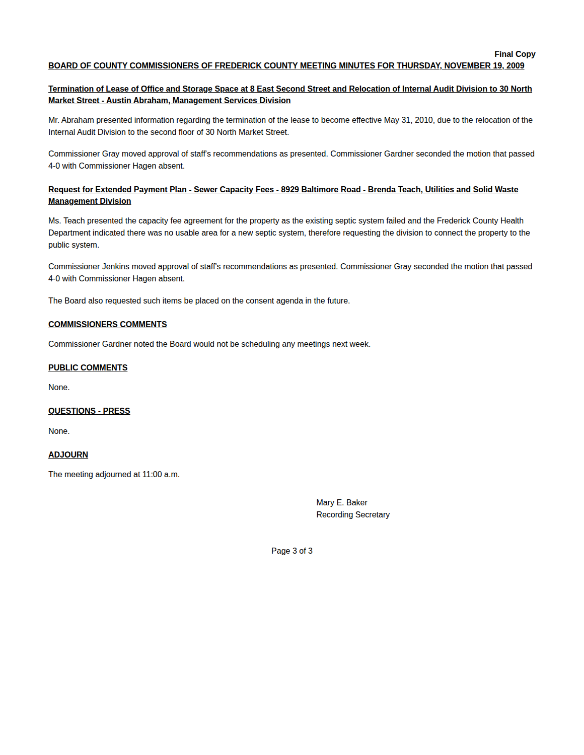Final Copy
BOARD OF COUNTY COMMISSIONERS OF FREDERICK COUNTY MEETING MINUTES FOR THURSDAY, NOVEMBER 19, 2009
Termination of Lease of Office and Storage Space at 8 East Second Street and Relocation of Internal Audit Division to 30 North Market Street - Austin Abraham, Management Services Division
Mr. Abraham presented information regarding the termination of the lease to become effective May 31, 2010, due to the relocation of the Internal Audit Division to the second floor of 30 North Market Street.
Commissioner Gray moved approval of staff's recommendations as presented. Commissioner Gardner seconded the motion that passed 4-0 with Commissioner Hagen absent.
Request for Extended Payment Plan - Sewer Capacity Fees - 8929 Baltimore Road - Brenda Teach, Utilities and Solid Waste Management Division
Ms. Teach presented the capacity fee agreement for the property as the existing septic system failed and the Frederick County Health Department indicated there was no usable area for a new septic system, therefore requesting the division to connect the property to the public system.
Commissioner Jenkins moved approval of staff's recommendations as presented. Commissioner Gray seconded the motion that passed 4-0 with Commissioner Hagen absent.
The Board also requested such items be placed on the consent agenda in the future.
COMMISSIONERS COMMENTS
Commissioner Gardner noted the Board would not be scheduling any meetings next week.
PUBLIC COMMENTS
None.
QUESTIONS - PRESS
None.
ADJOURN
The meeting adjourned at 11:00 a.m.
Mary E. Baker
Recording Secretary
Page 3 of 3